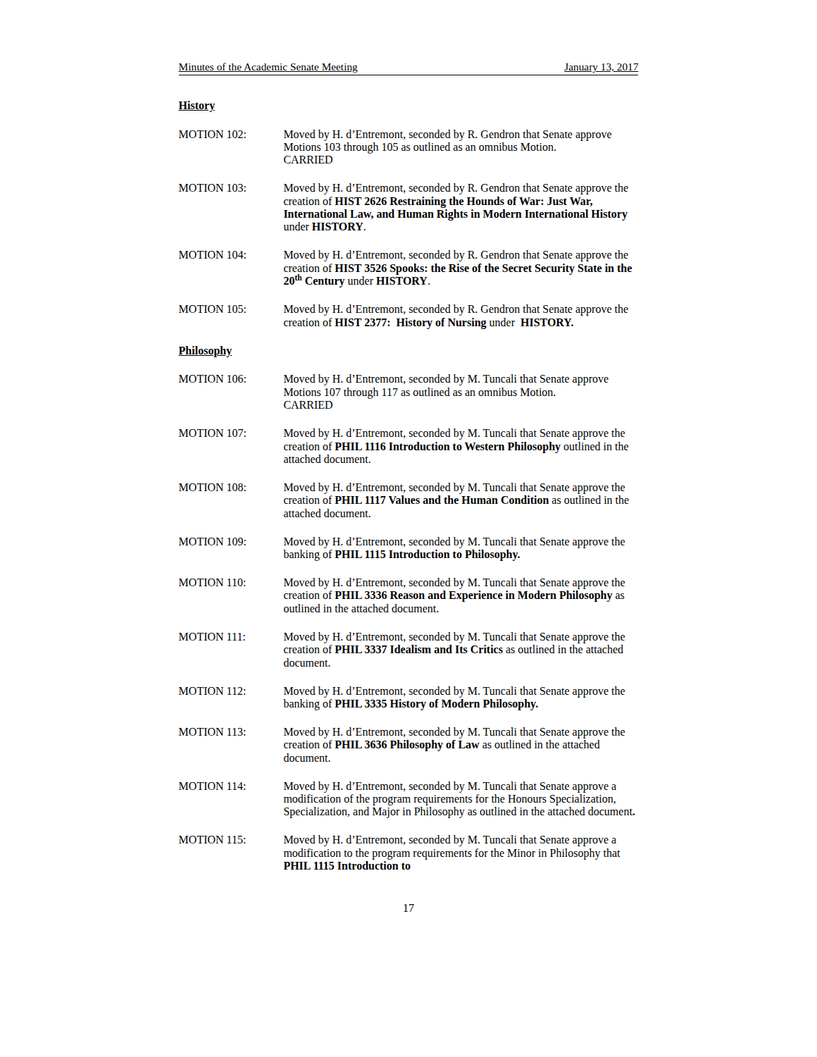Minutes of the Academic Senate Meeting January 13, 2017
History
MOTION 102:
Moved by H. d’Entremont, seconded by R. Gendron that Senate approve Motions 103 through 105 as outlined as an omnibus Motion.
CARRIED
MOTION 103:
Moved by H. d’Entremont, seconded by R. Gendron that Senate approve the creation of HIST 2626 Restraining the Hounds of War: Just War, International Law, and Human Rights in Modern International History under HISTORY.
MOTION 104:
Moved by H. d’Entremont, seconded by R. Gendron that Senate approve the creation of HIST 3526 Spooks: the Rise of the Secret Security State in the 20th Century under HISTORY.
MOTION 105:
Moved by H. d’Entremont, seconded by R. Gendron that Senate approve the creation of HIST 2377: History of Nursing under HISTORY.
Philosophy
MOTION 106:
Moved by H. d’Entremont, seconded by M. Tuncali that Senate approve Motions 107 through 117 as outlined as an omnibus Motion.
CARRIED
MOTION 107:
Moved by H. d’Entremont, seconded by M. Tuncali that Senate approve the creation of PHIL 1116 Introduction to Western Philosophy outlined in the attached document.
MOTION 108:
Moved by H. d’Entremont, seconded by M. Tuncali that Senate approve the creation of PHIL 1117 Values and the Human Condition as outlined in the attached document.
MOTION 109:
Moved by H. d’Entremont, seconded by M. Tuncali that Senate approve the banking of PHIL 1115 Introduction to Philosophy.
MOTION 110:
Moved by H. d’Entremont, seconded by M. Tuncali that Senate approve the creation of PHIL 3336 Reason and Experience in Modern Philosophy as outlined in the attached document.
MOTION 111:
Moved by H. d’Entremont, seconded by M. Tuncali that Senate approve the creation of PHIL 3337 Idealism and Its Critics as outlined in the attached document.
MOTION 112:
Moved by H. d’Entremont, seconded by M. Tuncali that Senate approve the banking of PHIL 3335 History of Modern Philosophy.
MOTION 113:
Moved by H. d’Entremont, seconded by M. Tuncali that Senate approve the creation of PHIL 3636 Philosophy of Law as outlined in the attached document.
MOTION 114:
Moved by H. d’Entremont, seconded by M. Tuncali that Senate approve a modification of the program requirements for the Honours Specialization, Specialization, and Major in Philosophy as outlined in the attached document.
MOTION 115:
Moved by H. d’Entremont, seconded by M. Tuncali that Senate approve a modification to the program requirements for the Minor in Philosophy that PHIL 1115 Introduction to
17